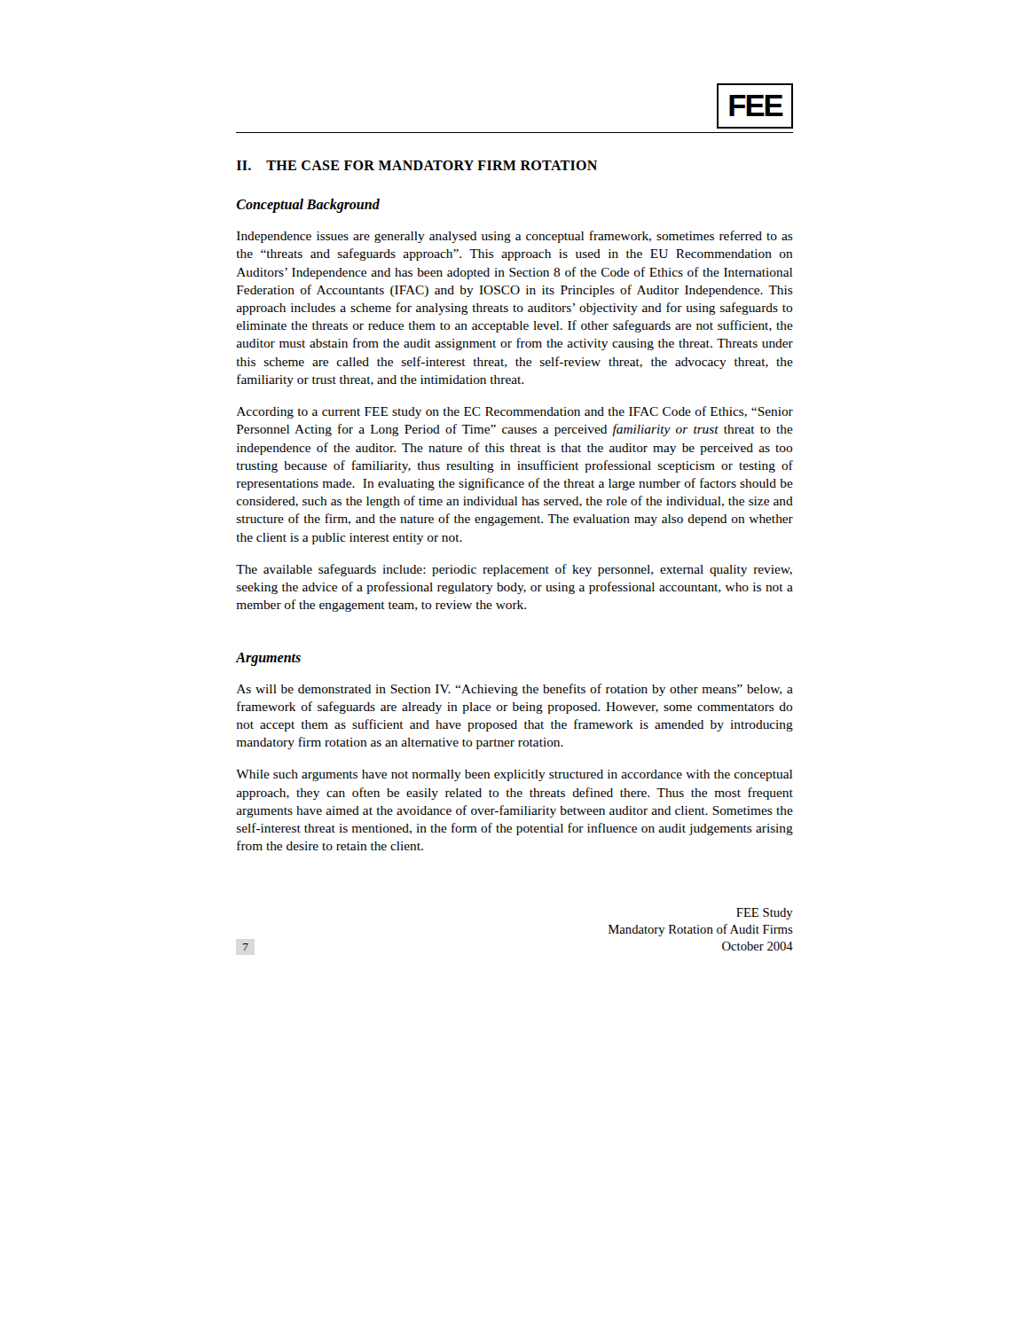FEE
II. THE CASE FOR MANDATORY FIRM ROTATION
Conceptual Background
Independence issues are generally analysed using a conceptual framework, sometimes referred to as the “threats and safeguards approach”. This approach is used in the EU Recommendation on Auditors’ Independence and has been adopted in Section 8 of the Code of Ethics of the International Federation of Accountants (IFAC) and by IOSCO in its Principles of Auditor Independence. This approach includes a scheme for analysing threats to auditors’ objectivity and for using safeguards to eliminate the threats or reduce them to an acceptable level. If other safeguards are not sufficient, the auditor must abstain from the audit assignment or from the activity causing the threat. Threats under this scheme are called the self-interest threat, the self-review threat, the advocacy threat, the familiarity or trust threat, and the intimidation threat.
According to a current FEE study on the EC Recommendation and the IFAC Code of Ethics, “Senior Personnel Acting for a Long Period of Time” causes a perceived familiarity or trust threat to the independence of the auditor. The nature of this threat is that the auditor may be perceived as too trusting because of familiarity, thus resulting in insufficient professional scepticism or testing of representations made. In evaluating the significance of the threat a large number of factors should be considered, such as the length of time an individual has served, the role of the individual, the size and structure of the firm, and the nature of the engagement. The evaluation may also depend on whether the client is a public interest entity or not.
The available safeguards include: periodic replacement of key personnel, external quality review, seeking the advice of a professional regulatory body, or using a professional accountant, who is not a member of the engagement team, to review the work.
Arguments
As will be demonstrated in Section IV. “Achieving the benefits of rotation by other means” below, a framework of safeguards are already in place or being proposed. However, some commentators do not accept them as sufficient and have proposed that the framework is amended by introducing mandatory firm rotation as an alternative to partner rotation.
While such arguments have not normally been explicitly structured in accordance with the conceptual approach, they can often be easily related to the threats defined there. Thus the most frequent arguments have aimed at the avoidance of over-familiarity between auditor and client. Sometimes the self-interest threat is mentioned, in the form of the potential for influence on audit judgements arising from the desire to retain the client.
7
FEE Study
Mandatory Rotation of Audit Firms
October 2004